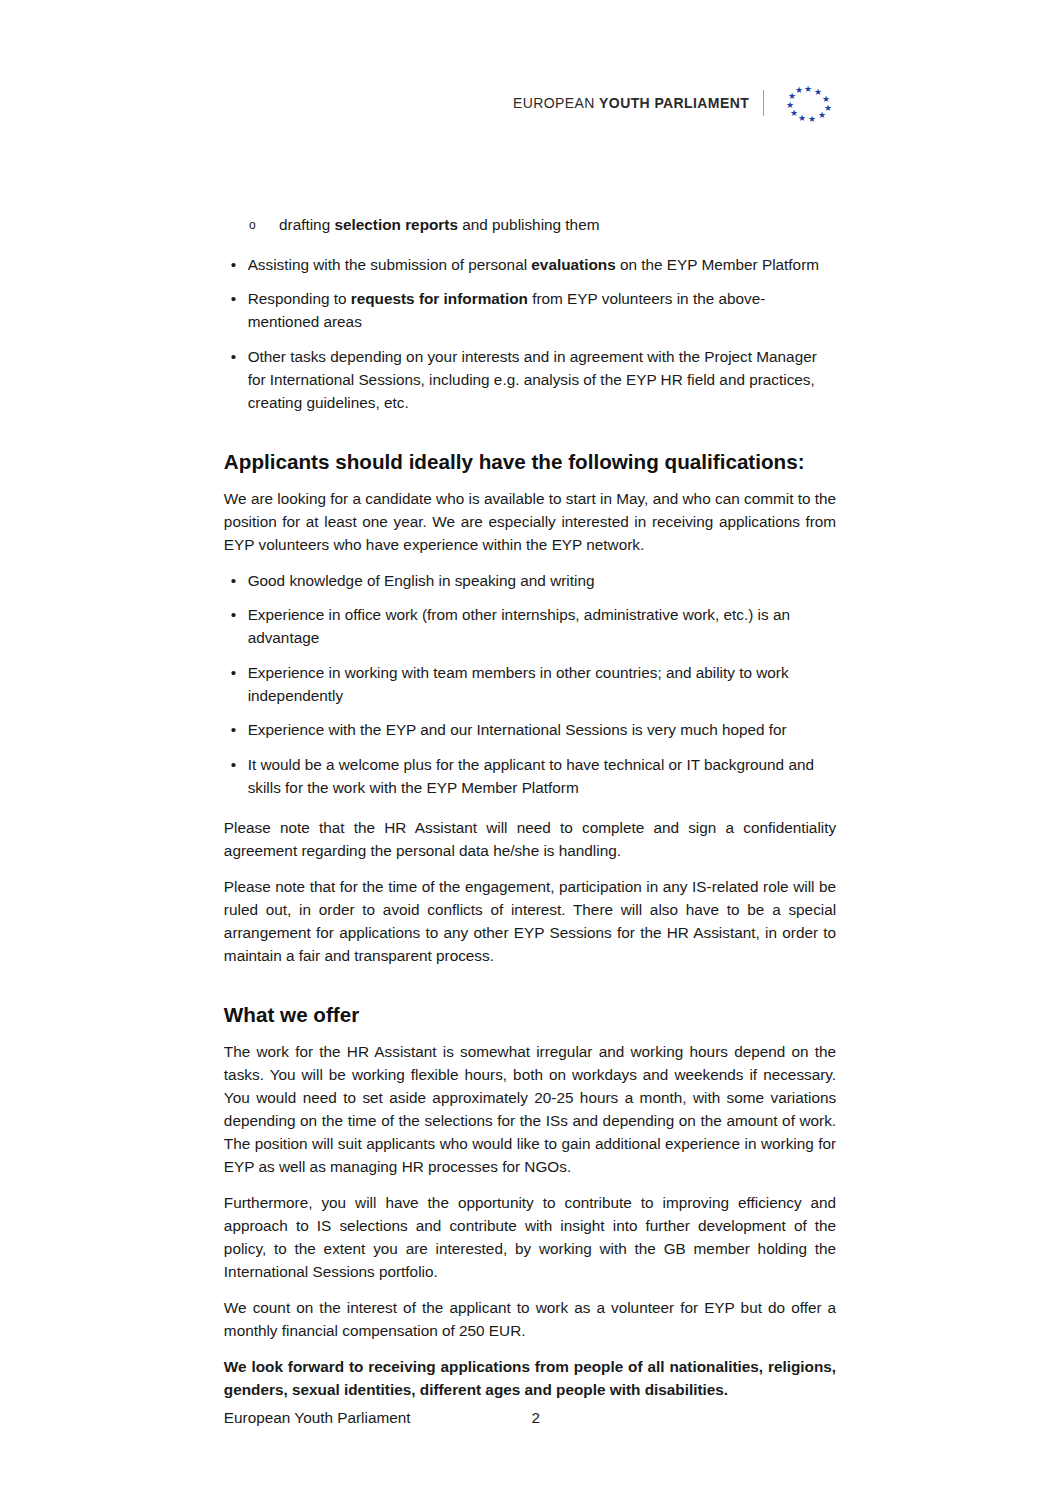EUROPEAN YOUTH PARLIAMENT
★ ★ ★ ★ ★ ★ ★ ★ ★ ★ ★
drafting selection reports and publishing them
Assisting with the submission of personal evaluations on the EYP Member Platform
Responding to requests for information from EYP volunteers in the above-mentioned areas
Other tasks depending on your interests and in agreement with the Project Manager for International Sessions, including e.g. analysis of the EYP HR field and practices, creating guidelines, etc.
Applicants should ideally have the following qualifications:
We are looking for a candidate who is available to start in May, and who can commit to the position for at least one year. We are especially interested in receiving applications from EYP volunteers who have experience within the EYP network.
Good knowledge of English in speaking and writing
Experience in office work (from other internships, administrative work, etc.) is an advantage
Experience in working with team members in other countries; and ability to work independently
Experience with the EYP and our International Sessions is very much hoped for
It would be a welcome plus for the applicant to have technical or IT background and skills for the work with the EYP Member Platform
Please note that the HR Assistant will need to complete and sign a confidentiality agreement regarding the personal data he/she is handling.
Please note that for the time of the engagement, participation in any IS-related role will be ruled out, in order to avoid conflicts of interest. There will also have to be a special arrangement for applications to any other EYP Sessions for the HR Assistant, in order to maintain a fair and transparent process.
What we offer
The work for the HR Assistant is somewhat irregular and working hours depend on the tasks. You will be working flexible hours, both on workdays and weekends if necessary. You would need to set aside approximately 20-25 hours a month, with some variations depending on the time of the selections for the ISs and depending on the amount of work. The position will suit applicants who would like to gain additional experience in working for EYP as well as managing HR processes for NGOs.
Furthermore, you will have the opportunity to contribute to improving efficiency and approach to IS selections and contribute with insight into further development of the policy, to the extent you are interested, by working with the GB member holding the International Sessions portfolio.
We count on the interest of the applicant to work as a volunteer for EYP but do offer a monthly financial compensation of 250 EUR.
We look forward to receiving applications from people of all nationalities, religions, genders, sexual identities, different ages and people with disabilities.
European Youth Parliament 2